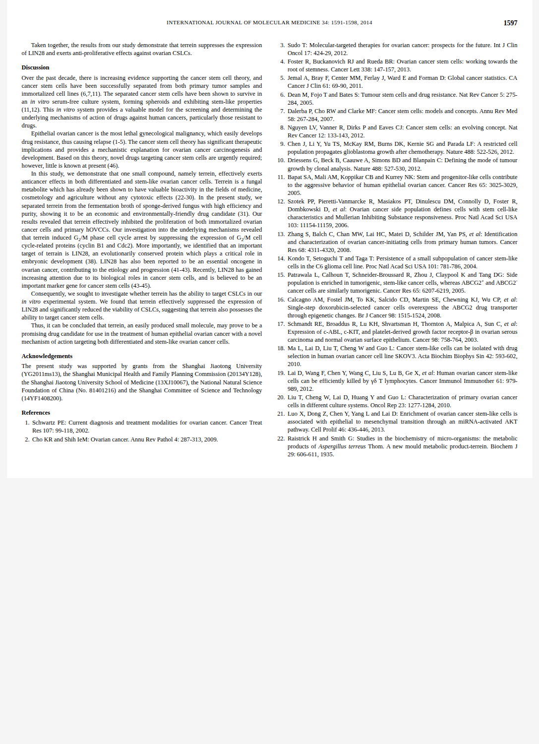INTERNATIONAL JOURNAL OF MOLECULAR MEDICINE 34: 1591-1598, 2014 1597
Taken together, the results from our study demonstrate that terrein suppresses the expression of LIN28 and exerts anti-proliferative effects against ovarian CSLCs.
Discussion
Over the past decade, there is increasing evidence supporting the cancer stem cell theory, and cancer stem cells have been successfully separated from both primary tumor samples and immortalized cell lines (6,7,11). The separated cancer stem cells have been shown to survive in an in vitro serum-free culture system, forming spheroids and exhibiting stem-like properties (11,12). This in vitro system provides a valuable model for the screening and determining the underlying mechanisms of action of drugs against human cancers, particularly those resistant to drugs.
Epithelial ovarian cancer is the most lethal gynecological malignancy, which easily develops drug resistance, thus causing relapse (1-5). The cancer stem cell theory has significant therapeutic implications and provides a mechanistic explanation for ovarian cancer carcinogenesis and development. Based on this theory, novel drugs targeting cancer stem cells are urgently required; however, little is known at present (46).
In this study, we demonstrate that one small compound, namely terrein, effectively exerts anticancer effects in both differentiated and stem-like ovarian cancer cells. Terrein is a fungal metabolite which has already been shown to have valuable bioactivity in the fields of medicine, cosmetology and agriculture without any cytotoxic effects (22-30). In the present study, we separated terrein from the fermentation broth of sponge-derived fungus with high efficiency and purity, showing it to be an economic and environmentally-friendly drug candidate (31). Our results revealed that terrein effectively inhibited the proliferation of both immortalized ovarian cancer cells and primary hOVCCs. Our investigation into the underlying mechanisms revealed that terrein induced G2/M phase cell cycle arrest by suppressing the expression of G2/M cell cycle-related proteins (cyclin B1 and Cdc2). More importantly, we identified that an important target of terrain is LIN28, an evolutionarily conserved protein which plays a critical role in embryonic development (38). LIN28 has also been reported to be an essential oncogene in ovarian cancer, contributing to the etiology and progression (41-43). Recently, LIN28 has gained increasing attention due to its biological roles in cancer stem cells, and is believed to be an important marker gene for cancer stem cells (43-45).
Consequently, we sought to investigate whether terrein has the ability to target CSLCs in our in vitro experimental system. We found that terrein effectively suppressed the expression of LIN28 and significantly reduced the viability of CSLCs, suggesting that terrein also possesses the ability to target cancer stem cells.
Thus, it can be concluded that terrein, an easily produced small molecule, may prove to be a promising drug candidate for use in the treatment of human epithelial ovarian cancer with a novel mechanism of action targeting both differentiated and stem-like ovarian cancer cells.
Acknowledgements
The present study was supported by grants from the Shanghai Jiaotong University (YG2011ms13), the Shanghai Municipal Health and Family Planning Commission (20134Y128), the Shanghai Jiaotong University School of Medicine (13XJ10067), the National Natural Science Foundation of China (No. 81401216) and the Shanghai Committee of Science and Technology (14YF1408200).
References
Schwartz PE: Current diagnosis and treatment modalities for ovarian cancer. Cancer Treat Res 107: 99-118, 2002.
Cho KR and Shih IeM: Ovarian cancer. Annu Rev Pathol 4: 287-313, 2009.
Sudo T: Molecular-targeted therapies for ovarian cancer: prospects for the future. Int J Clin Oncol 17: 424-29, 2012.
Foster R, Buckanovich RJ and Rueda BR: Ovarian cancer stem cells: working towards the root of stemness. Cancer Lett 338: 147-157, 2013.
Jemal A, Bray F, Center MM, Ferlay J, Ward E and Forman D: Global cancer statistics. CA Cancer J Clin 61: 69-90, 2011.
Dean M, Fojo T and Bates S: Tumour stem cells and drug resistance. Nat Rev Cancer 5: 275-284, 2005.
Dalerba P, Cho RW and Clarke MF: Cancer stem cells: models and concepts. Annu Rev Med 58: 267-284, 2007.
Nguyen LV, Vanner R, Dirks P and Eaves CJ: Cancer stem cells: an evolving concept. Nat Rev Cancer 12: 133-143, 2012.
Chen J, Li Y, Yu TS, McKay RM, Burns DK, Kernie SG and Parada LF: A restricted cell population propagates glioblastoma growth after chemotherapy. Nature 488: 522-526, 2012.
Driessens G, Beck B, Caauwe A, Simons BD and Blanpain C: Defining the mode of tumour growth by clonal analysis. Nature 488: 527-530, 2012.
Bapat SA, Mali AM, Koppikar CB and Kurrey NK: Stem and progenitor-like cells contribute to the aggressive behavior of human epithelial ovarian cancer. Cancer Res 65: 3025-3029, 2005.
Szotek PP, Pieretti-Vanmarcke R, Masiakos PT, Dinulescu DM, Connolly D, Foster R, Dombkowski D, et al: Ovarian cancer side population defines cells with stem cell-like characteristics and Mullerian Inhibiting Substance responsiveness. Proc Natl Acad Sci USA 103: 11154-11159, 2006.
Zhang S, Balch C, Chan MW, Lai HC, Matei D, Schilder JM, Yan PS, et al: Identification and characterization of ovarian cancer-initiating cells from primary human tumors. Cancer Res 68: 4311-4320, 2008.
Kondo T, Setoguchi T and Taga T: Persistence of a small subpopulation of cancer stem-like cells in the C6 glioma cell line. Proc Natl Acad Sci USA 101: 781-786, 2004.
Patrawala L, Calhoun T, Schneider-Broussard R, Zhou J, Claypool K and Tang DG: Side population is enriched in tumorigenic, stem-like cancer cells, whereas ABCG2+ and ABCG2- cancer cells are similarly tumorigenic. Cancer Res 65: 6207-6219, 2005.
Calcagno AM, Fostel JM, To KK, Salcido CD, Martin SE, Chewning KJ, Wu CP, et al: Single-step doxorubicin-selected cancer cells overexpress the ABCG2 drug transporter through epigenetic changes. Br J Cancer 98: 1515-1524, 2008.
Schmandt RE, Broaddus R, Lu KH, Shvartsman H, Thornton A, Malpica A, Sun C, et al: Expression of c-ABL, c-KIT, and platelet-derived growth factor receptor-β in ovarian serous carcinoma and normal ovarian surface epithelium. Cancer 98: 758-764, 2003.
Ma L, Lai D, Liu T, Cheng W and Guo L: Cancer stem-like cells can be isolated with drug selection in human ovarian cancer cell line SKOV3. Acta Biochim Biophys Sin 42: 593-602, 2010.
Lai D, Wang F, Chen Y, Wang C, Liu S, Lu B, Ge X, et al: Human ovarian cancer stem-like cells can be efficiently killed by γδ T lymphocytes. Cancer Immunol Immunother 61: 979-989, 2012.
Liu T, Cheng W, Lai D, Huang Y and Guo L: Characterization of primary ovarian cancer cells in different culture systems. Oncol Rep 23: 1277-1284, 2010.
Luo X, Dong Z, Chen Y, Yang L and Lai D: Enrichment of ovarian cancer stem-like cells is associated with epithelial to mesenchymal transition through an miRNA-activated AKT pathway. Cell Prolif 46: 436-446, 2013.
Raistrick H and Smith G: Studies in the biochemistry of micro-organisms: the metabolic products of Aspergillus terreus Thom. A new mould metabolic product-terrein. Biochem J 29: 606-611, 1935.